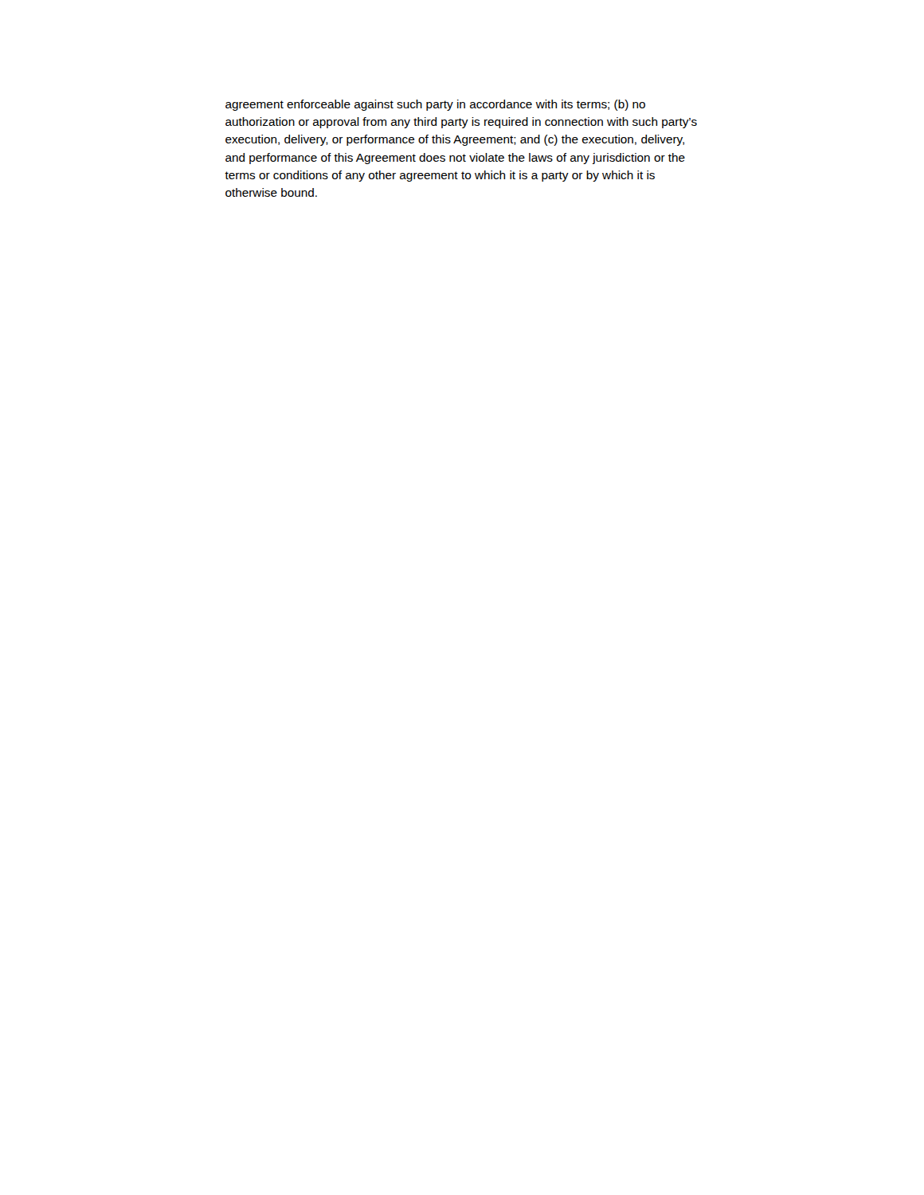agreement enforceable against such party in accordance with its terms; (b) no authorization or approval from any third party is required in connection with such party’s execution, delivery, or performance of this Agreement; and (c) the execution, delivery, and performance of this Agreement does not violate the laws of any jurisdiction or the terms or conditions of any other agreement to which it is a party or by which it is otherwise bound.